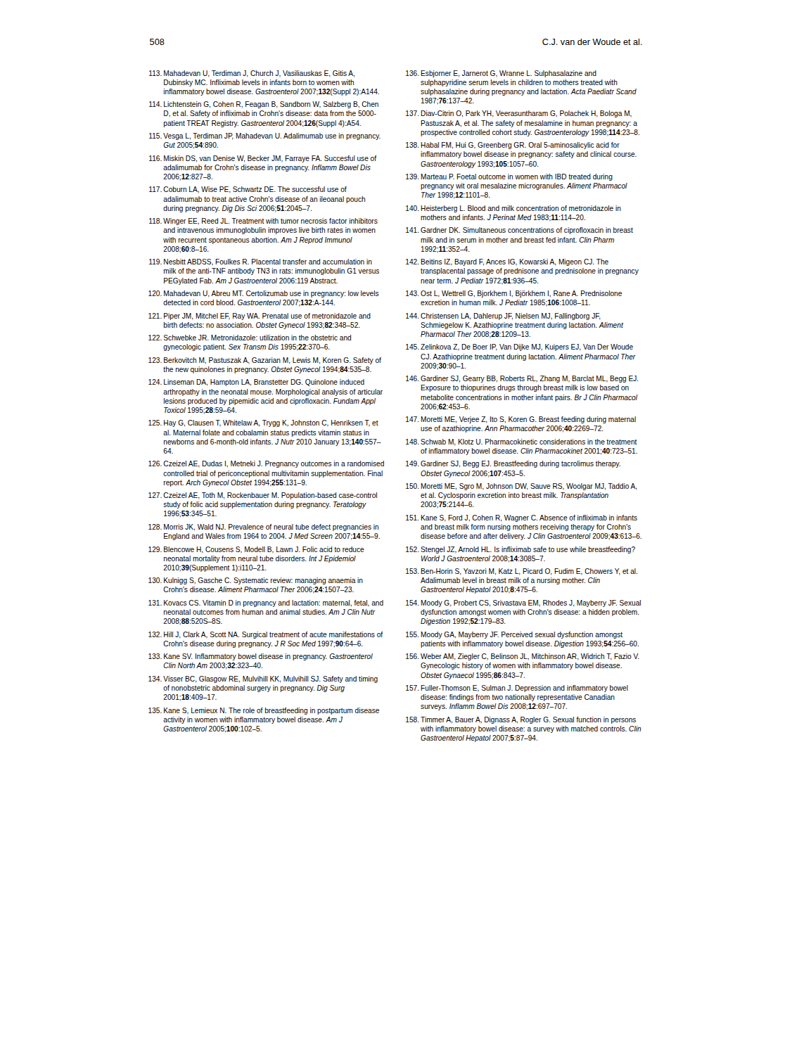508 C.J. van der Woude et al.
113. Mahadevan U, Terdiman J, Church J, Vasiliauskas E, Gitis A, Dubinsky MC. Infliximab levels in infants born to women with inflammatory bowel disease. Gastroenterol 2007;132(Suppl 2):A144.
114. Lichtenstein G, Cohen R, Feagan B, Sandborn W, Salzberg B, Chen D, et al. Safety of infliximab in Crohn's disease: data from the 5000-patient TREAT Registry. Gastroenterol 2004;126(Suppl 4):A54.
115. Vesga L, Terdiman JP, Mahadevan U. Adalimumab use in pregnancy. Gut 2005;54:890.
116. Miskin DS, van Denise W, Becker JM, Farraye FA. Succesful use of adalimumab for Crohn's disease in pregnancy. Inflamm Bowel Dis 2006;12:827–8.
117. Coburn LA, Wise PE, Schwartz DE. The successful use of adalimumab to treat active Crohn's disease of an ileoanal pouch during pregnancy. Dig Dis Sci 2006;51:2045–7.
118. Winger EE, Reed JL. Treatment with tumor necrosis factor inhibitors and intravenous immunoglobulin improves live birth rates in women with recurrent spontaneous abortion. Am J Reprod Immunol 2008;60:8–16.
119. Nesbitt ABDSS, Foulkes R. Placental transfer and accumulation in milk of the anti-TNF antibody TN3 in rats: immunoglobulin G1 versus PEGylated Fab. Am J Gastroenterol 2006:119 Abstract.
120. Mahadevan U, Abreu MT. Certolizumab use in pregnancy: low levels detected in cord blood. Gastroenterol 2007;132:A-144.
121. Piper JM, Mitchel EF, Ray WA. Prenatal use of metronidazole and birth defects: no association. Obstet Gynecol 1993;82:348–52.
122. Schwebke JR. Metronidazole: utilization in the obstetric and gynecologic patient. Sex Transm Dis 1995;22:370–6.
123. Berkovitch M, Pastuszak A, Gazarian M, Lewis M, Koren G. Safety of the new quinolones in pregnancy. Obstet Gynecol 1994;84:535–8.
124. Linseman DA, Hampton LA, Branstetter DG. Quinolone induced arthropathy in the neonatal mouse. Morphological analysis of articular lesions produced by pipemidic acid and ciprofloxacin. Fundam Appl Toxicol 1995;28:59–64.
125. Hay G, Clausen T, Whitelaw A, Trygg K, Johnston C, Henriksen T, et al. Maternal folate and cobalamin status predicts vitamin status in newborns and 6-month-old infants. J Nutr 2010 January 13;140:557–64.
126. Czeizel AE, Dudas I, Metneki J. Pregnancy outcomes in a randomised controlled trial of periconceptional multivitamin supplementation. Final report. Arch Gynecol Obstet 1994;255:131–9.
127. Czeizel AE, Toth M, Rockenbauer M. Population-based case-control study of folic acid supplementation during pregnancy. Teratology 1996;53:345–51.
128. Morris JK, Wald NJ. Prevalence of neural tube defect pregnancies in England and Wales from 1964 to 2004. J Med Screen 2007;14:55–9.
129. Blencowe H, Cousens S, Modell B, Lawn J. Folic acid to reduce neonatal mortality from neural tube disorders. Int J Epidemiol 2010;39(Supplement 1):i110–21.
130. Kulnigg S, Gasche C. Systematic review: managing anaemia in Crohn's disease. Aliment Pharmacol Ther 2006;24:1507–23.
131. Kovacs CS. Vitamin D in pregnancy and lactation: maternal, fetal, and neonatal outcomes from human and animal studies. Am J Clin Nutr 2008;88:520S–8S.
132. Hill J, Clark A, Scott NA. Surgical treatment of acute manifestations of Crohn's disease during pregnancy. J R Soc Med 1997;90:64–6.
133. Kane SV. Inflammatory bowel disease in pregnancy. Gastroenterol Clin North Am 2003;32:323–40.
134. Visser BC, Glasgow RE, Mulvihill KK, Mulvihill SJ. Safety and timing of nonobstetric abdominal surgery in pregnancy. Dig Surg 2001;18:409–17.
135. Kane S, Lemieux N. The role of breastfeeding in postpartum disease activity in women with inflammatory bowel disease. Am J Gastroenterol 2005;100:102–5.
136. Esbjorner E, Jarnerot G, Wranne L. Sulphasalazine and sulphapyridine serum levels in children to mothers treated with sulphasalazine during pregnancy and lactation. Acta Paediatr Scand 1987;76:137–42.
137. Diav-Citrin O, Park YH, Veerasuntharam G, Polachek H, Bologa M, Pastuszak A, et al. The safety of mesalamine in human pregnancy: a prospective controlled cohort study. Gastroenterology 1998;114:23–8.
138. Habal FM, Hui G, Greenberg GR. Oral 5-aminosalicylic acid for inflammatory bowel disease in pregnancy: safety and clinical course. Gastroenterology 1993;105:1057–60.
139. Marteau P. Foetal outcome in women with IBD treated during pregnancy wit oral mesalazine microgranules. Aliment Pharmacol Ther 1998;12:1101–8.
140. Heisterberg L. Blood and milk concentration of metronidazole in mothers and infants. J Perinat Med 1983;11:114–20.
141. Gardner DK. Simultaneous concentrations of ciprofloxacin in breast milk and in serum in mother and breast fed infant. Clin Pharm 1992;11:352–4.
142. Beitins IZ, Bayard F, Ances IG, Kowarski A, Migeon CJ. The transplacental passage of prednisone and prednisolone in pregnancy near term. J Pediatr 1972;81:936–45.
143. Ost L, Wettrell G, Bjorkhem I, Björkhem I, Rane A. Prednisolone excretion in human milk. J Pediatr 1985;106:1008–11.
144. Christensen LA, Dahlerup JF, Nielsen MJ, Fallingborg JF, Schmiegelow K. Azathioprine treatment during lactation. Aliment Pharmacol Ther 2008;28:1209–13.
145. Zelinkova Z, De Boer IP, Van Dijke MJ, Kuipers EJ, Van Der Woude CJ. Azathioprine treatment during lactation. Aliment Pharmacol Ther 2009;30:90–1.
146. Gardiner SJ, Gearry BB, Roberts RL, Zhang M, Barclat ML, Begg EJ. Exposure to thiopurines drugs through breast milk is low based on metabolite concentrations in mother infant pairs. Br J Clin Pharmacol 2006;62:453–6.
147. Moretti ME, Verjee Z, Ito S, Koren G. Breast feeding during maternal use of azathioprine. Ann Pharmacother 2006;40:2269–72.
148. Schwab M, Klotz U. Pharmacokinetic considerations in the treatment of inflammatory bowel disease. Clin Pharmacokinet 2001;40:723–51.
149. Gardiner SJ, Begg EJ. Breastfeeding during tacrolimus therapy. Obstet Gynecol 2006;107:453–5.
150. Moretti ME, Sgro M, Johnson DW, Sauve RS, Woolgar MJ, Taddio A, et al. Cyclosporin excretion into breast milk. Transplantation 2003;75:2144–6.
151. Kane S, Ford J, Cohen R, Wagner C. Absence of infliximab in infants and breast milk form nursing mothers receiving therapy for Crohn's disease before and after delivery. J Clin Gastroenterol 2009;43:613–6.
152. Stengel JZ, Arnold HL. Is infliximab safe to use while breastfeeding? World J Gastroenterol 2008;14:3085–7.
153. Ben-Horin S, Yavzori M, Katz L, Picard O, Fudim E, Chowers Y, et al. Adalimumab level in breast milk of a nursing mother. Clin Gastroenterol Hepatol 2010;8:475–6.
154. Moody G, Probert CS, Srivastava EM, Rhodes J, Mayberry JF. Sexual dysfunction amongst women with Crohn's disease: a hidden problem. Digestion 1992;52:179–83.
155. Moody GA, Mayberry JF. Perceived sexual dysfunction amongst patients with inflammatory bowel disease. Digestion 1993;54:256–60.
156. Weber AM, Ziegler C, Belinson JL, Mitchinson AR, Widrich T, Fazio V. Gynecologic history of women with inflammatory bowel disease. Obstet Gynaecol 1995;86:843–7.
157. Fuller-Thomson E, Sulman J. Depression and inflammatory bowel disease: findings from two nationally representative Canadian surveys. Inflamm Bowel Dis 2008;12:697–707.
158. Timmer A, Bauer A, Dignass A, Rogler G. Sexual function in persons with inflammatory bowel disease: a survey with matched controls. Clin Gastroenterol Hepatol 2007;5:87–94.